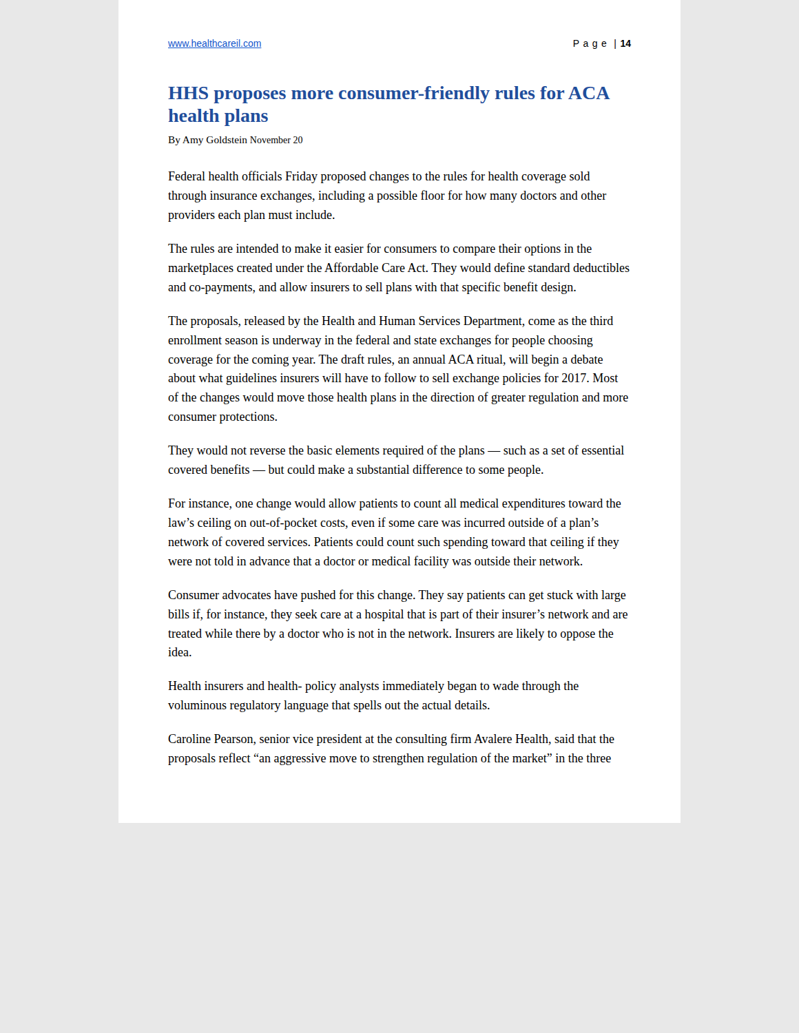www.healthcareil.com P a g e | 14
HHS proposes more consumer-friendly rules for ACA health plans
By Amy Goldstein November 20
Federal health officials Friday proposed changes to the rules for health coverage sold through insurance exchanges, including a possible floor for how many doctors and other providers each plan must include.
The rules are intended to make it easier for consumers to compare their options in the marketplaces created under the Affordable Care Act. They would define standard deductibles and co-payments, and allow insurers to sell plans with that specific benefit design.
The proposals, released by the Health and Human Services Department, come as the third enrollment season is underway in the federal and state exchanges for people choosing coverage for the coming year. The draft rules, an annual ACA ritual, will begin a debate about what guidelines insurers will have to follow to sell exchange policies for 2017. Most of the changes would move those health plans in the direction of greater regulation and more consumer protections.
They would not reverse the basic elements required of the plans — such as a set of essential covered benefits — but could make a substantial difference to some people.
For instance, one change would allow patients to count all medical expenditures toward the law’s ceiling on out-of-pocket costs, even if some care was incurred outside of a plan’s network of covered services. Patients could count such spending toward that ceiling if they were not told in advance that a doctor or medical facility was outside their network.
Consumer advocates have pushed for this change. They say patients can get stuck with large bills if, for instance, they seek care at a hospital that is part of their insurer’s network and are treated while there by a doctor who is not in the network. Insurers are likely to oppose the idea.
Health insurers and health- policy analysts immediately began to wade through the voluminous regulatory language that spells out the actual details.
Caroline Pearson, senior vice president at the consulting firm Avalere Health, said that the proposals reflect “an aggressive move to strengthen regulation of the market” in the three